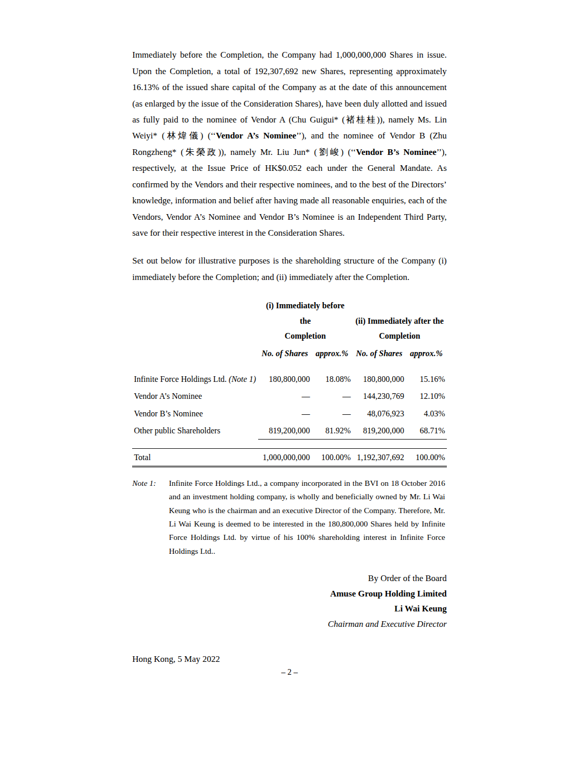Immediately before the Completion, the Company had 1,000,000,000 Shares in issue. Upon the Completion, a total of 192,307,692 new Shares, representing approximately 16.13% of the issued share capital of the Company as at the date of this announcement (as enlarged by the issue of the Consideration Shares), have been duly allotted and issued as fully paid to the nominee of Vendor A (Chu Guigui* (褚桂桂)), namely Ms. Lin Weiyi* (林煒儀) (‘‘Vendor A’s Nominee’’), and the nominee of Vendor B (Zhu Rongzheng* (朱榮政)), namely Mr. Liu Jun* (劉峻) (‘‘Vendor B’s Nominee’’), respectively, at the Issue Price of HK$0.052 each under the General Mandate. As confirmed by the Vendors and their respective nominees, and to the best of the Directors’ knowledge, information and belief after having made all reasonable enquiries, each of the Vendors, Vendor A’s Nominee and Vendor B’s Nominee is an Independent Third Party, save for their respective interest in the Consideration Shares.
Set out below for illustrative purposes is the shareholding structure of the Company (i) immediately before the Completion; and (ii) immediately after the Completion.
| | (i) Immediately before the Completion | (ii) Immediately after the Completion |
| --- | --- | --- |
| | No. of Shares | approx.% | No. of Shares | approx.% |
| Infinite Force Holdings Ltd. (Note 1) | 180,800,000 | 18.08% | 180,800,000 | 15.16% |
| Vendor A’s Nominee | — | — | 144,230,769 | 12.10% |
| Vendor B’s Nominee | — | — | 48,076,923 | 4.03% |
| Other public Shareholders | 819,200,000 | 81.92% | 819,200,000 | 68.71% |
| Total | 1,000,000,000 | 100.00% | 1,192,307,692 | 100.00% |
Note 1: Infinite Force Holdings Ltd., a company incorporated in the BVI on 18 October 2016 and an investment holding company, is wholly and beneficially owned by Mr. Li Wai Keung who is the chairman and an executive Director of the Company. Therefore, Mr. Li Wai Keung is deemed to be interested in the 180,800,000 Shares held by Infinite Force Holdings Ltd. by virtue of his 100% shareholding interest in Infinite Force Holdings Ltd..
By Order of the Board
Amuse Group Holding Limited
Li Wai Keung
Chairman and Executive Director
Hong Kong, 5 May 2022
– 2 –